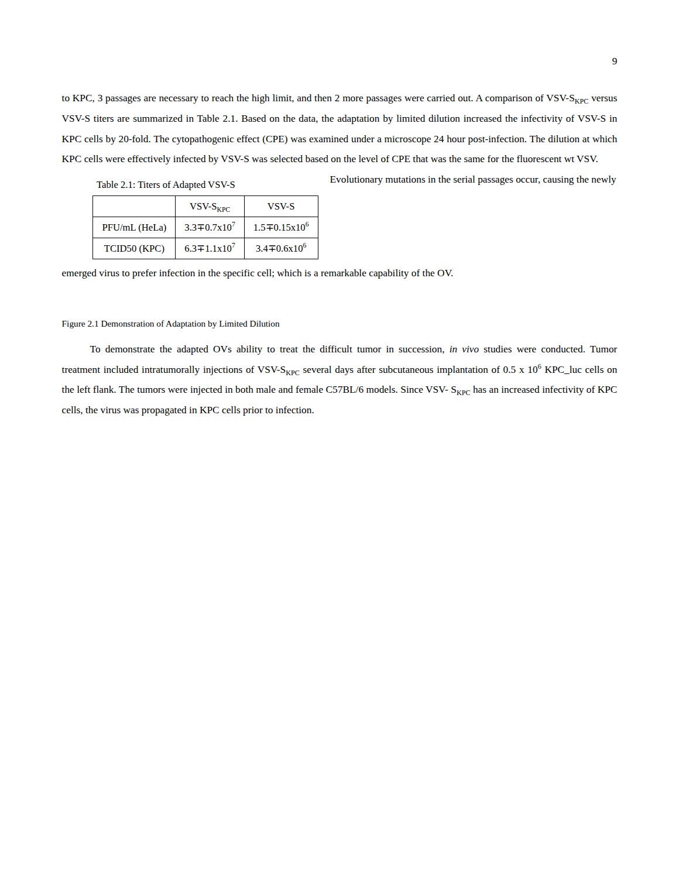9
to KPC, 3 passages are necessary to reach the high limit, and then 2 more passages were carried out. A comparison of VSV-SKPC versus VSV-S titers are summarized in Table 2.1. Based on the data, the adaptation by limited dilution increased the infectivity of VSV-S in KPC cells by 20-fold. The cytopathogenic effect (CPE) was examined under a microscope 24 hour post-infection. The dilution at which KPC cells were effectively infected by VSV-S was selected based on the level of CPE that was the same for the fluorescent wt VSV.
Table 2.1: Titers of Adapted VSV-S
| | VSV-S KPC | VSV-S |
| PFU/mL (HeLa) | 3.3 ∓ 0.7x10 7 | 1.5 ∓ 0.15x10 6 |
| TCID50 (KPC) | 6.3 ∓ 1.1x10 7 | 3.4 ∓ 0.6x10 6 |
Evolutionary mutations in the serial passages occur, causing the newly
emerged virus to prefer infection in the specific cell; which is a remarkable capability of the OV.
Figure 2.1 Demonstration of Adaptation by Limited Dilution
To demonstrate the adapted OVs ability to treat the difficult tumor in succession, in vivo studies were conducted. Tumor treatment included intratumorally injections of VSV-SKPC several days after subcutaneous implantation of 0.5 x 106 KPC_luc cells on the left flank. The tumors were injected in both male and female C57BL/6 models. Since VSV- SKPC has an increased infectivity of KPC cells, the virus was propagated in KPC cells prior to infection.